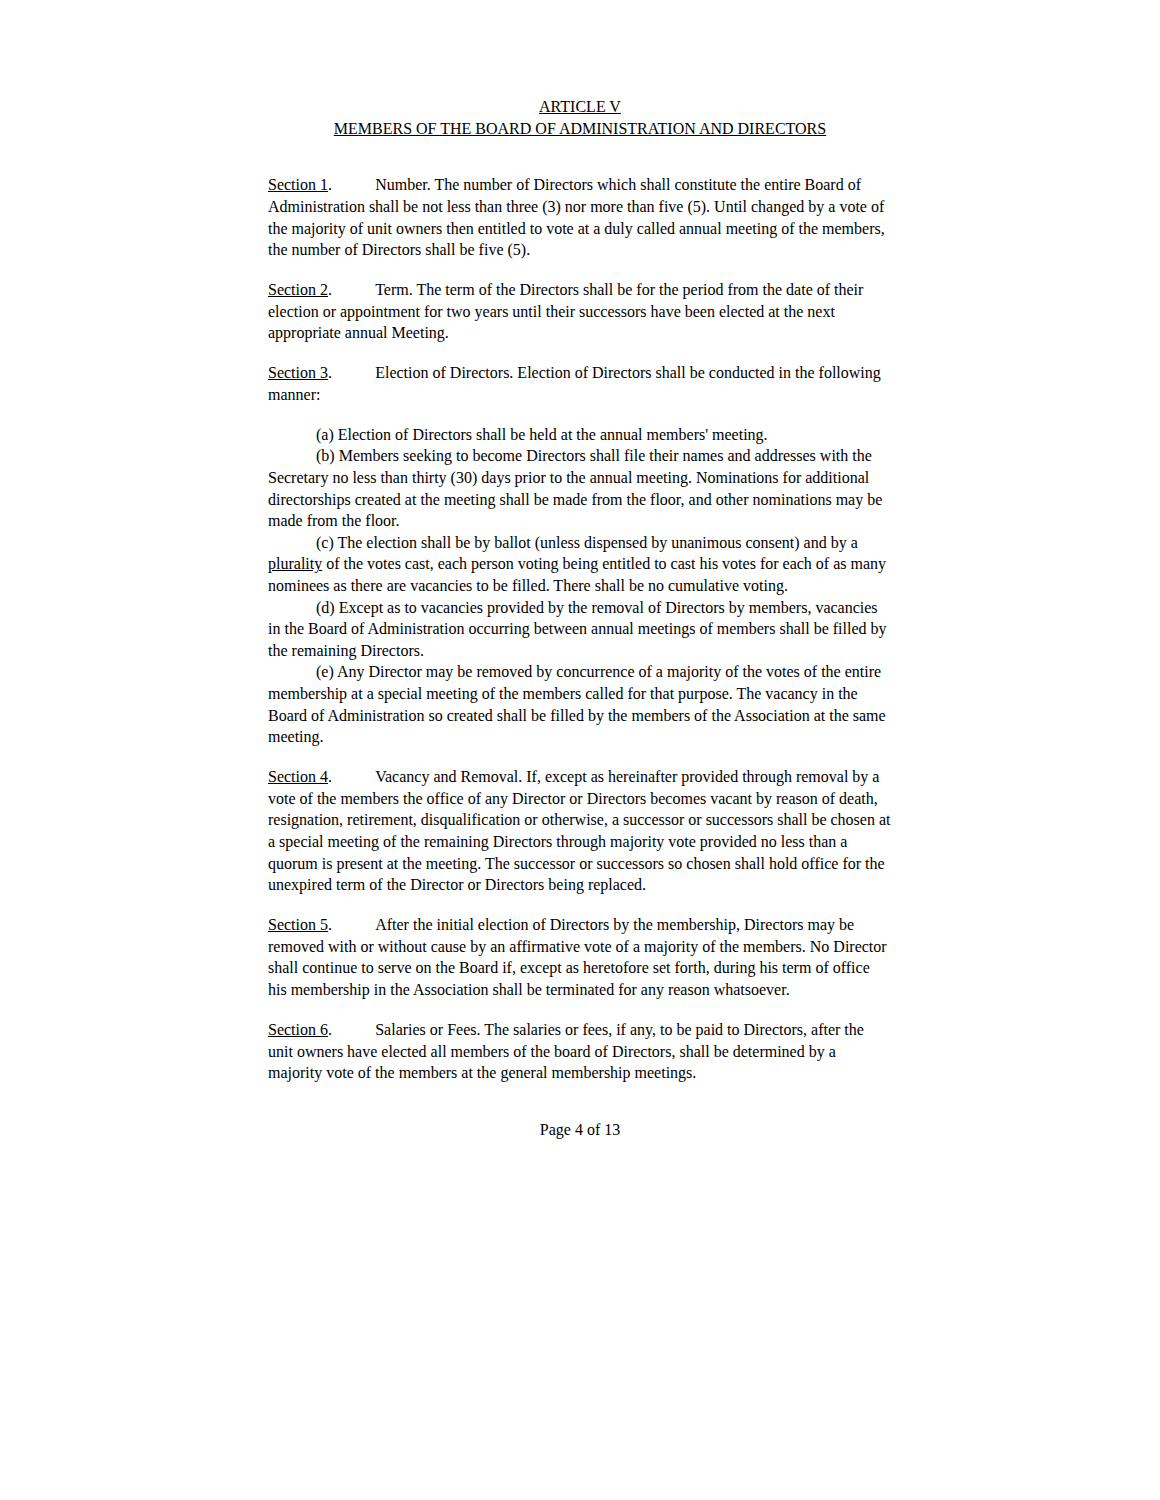ARTICLE V MEMBERS OF THE BOARD OF ADMINISTRATION AND DIRECTORS
Section 1. Number. The number of Directors which shall constitute the entire Board of Administration shall be not less than three (3) nor more than five (5). Until changed by a vote of the majority of unit owners then entitled to vote at a duly called annual meeting of the members, the number of Directors shall be five (5).
Section 2. Term. The term of the Directors shall be for the period from the date of their election or appointment for two years until their successors have been elected at the next appropriate annual Meeting.
Section 3. Election of Directors. Election of Directors shall be conducted in the following manner:
(a) Election of Directors shall be held at the annual members' meeting.
(b) Members seeking to become Directors shall file their names and addresses with the Secretary no less than thirty (30) days prior to the annual meeting. Nominations for additional directorships created at the meeting shall be made from the floor, and other nominations may be made from the floor.
(c) The election shall be by ballot (unless dispensed by unanimous consent) and by a plurality of the votes cast, each person voting being entitled to cast his votes for each of as many nominees as there are vacancies to be filled. There shall be no cumulative voting.
(d) Except as to vacancies provided by the removal of Directors by members, vacancies in the Board of Administration occurring between annual meetings of members shall be filled by the remaining Directors.
(e) Any Director may be removed by concurrence of a majority of the votes of the entire membership at a special meeting of the members called for that purpose. The vacancy in the Board of Administration so created shall be filled by the members of the Association at the same meeting.
Section 4. Vacancy and Removal. If, except as hereinafter provided through removal by a vote of the members the office of any Director or Directors becomes vacant by reason of death, resignation, retirement, disqualification or otherwise, a successor or successors shall be chosen at a special meeting of the remaining Directors through majority vote provided no less than a quorum is present at the meeting. The successor or successors so chosen shall hold office for the unexpired term of the Director or Directors being replaced.
Section 5. After the initial election of Directors by the membership, Directors may be removed with or without cause by an affirmative vote of a majority of the members. No Director shall continue to serve on the Board if, except as heretofore set forth, during his term of office his membership in the Association shall be terminated for any reason whatsoever.
Section 6. Salaries or Fees. The salaries or fees, if any, to be paid to Directors, after the unit owners have elected all members of the board of Directors, shall be determined by a majority vote of the members at the general membership meetings.
Page 4 of 13